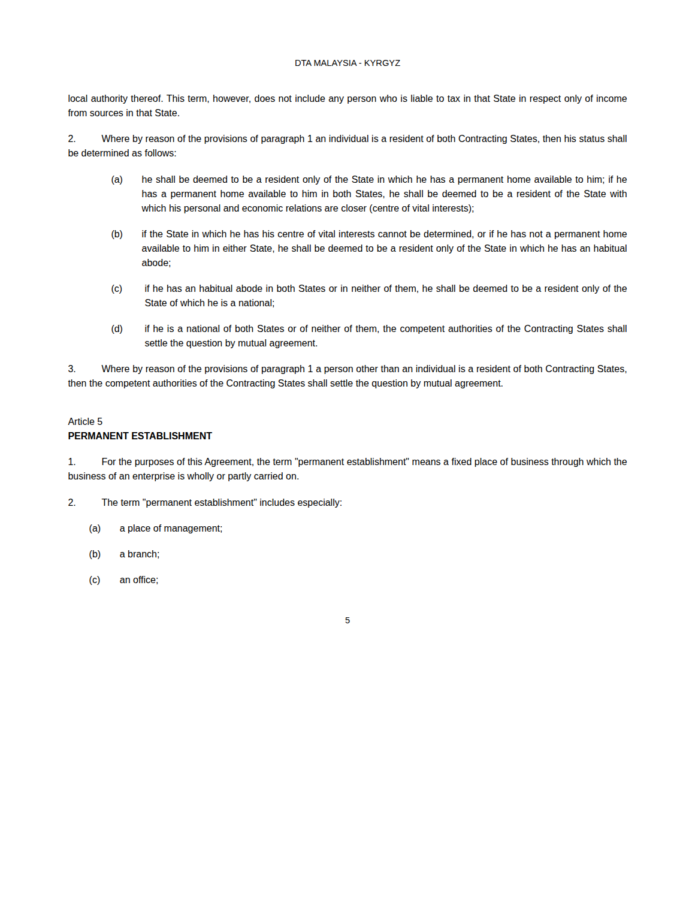DTA MALAYSIA - KYRGYZ
local authority thereof. This term, however, does not include any person who is liable to tax in that State in respect only of income from sources in that State.
2. Where by reason of the provisions of paragraph 1 an individual is a resident of both Contracting States, then his status shall be determined as follows:
(a) he shall be deemed to be a resident only of the State in which he has a permanent home available to him; if he has a permanent home available to him in both States, he shall be deemed to be a resident of the State with which his personal and economic relations are closer (centre of vital interests);
(b) if the State in which he has his centre of vital interests cannot be determined, or if he has not a permanent home available to him in either State, he shall be deemed to be a resident only of the State in which he has an habitual abode;
(c) if he has an habitual abode in both States or in neither of them, he shall be deemed to be a resident only of the State of which he is a national;
(d) if he is a national of both States or of neither of them, the competent authorities of the Contracting States shall settle the question by mutual agreement.
3. Where by reason of the provisions of paragraph 1 a person other than an individual is a resident of both Contracting States, then the competent authorities of the Contracting States shall settle the question by mutual agreement.
Article 5
PERMANENT ESTABLISHMENT
1. For the purposes of this Agreement, the term "permanent establishment" means a fixed place of business through which the business of an enterprise is wholly or partly carried on.
2. The term "permanent establishment" includes especially:
(a) a place of management;
(b) a branch;
(c) an office;
5